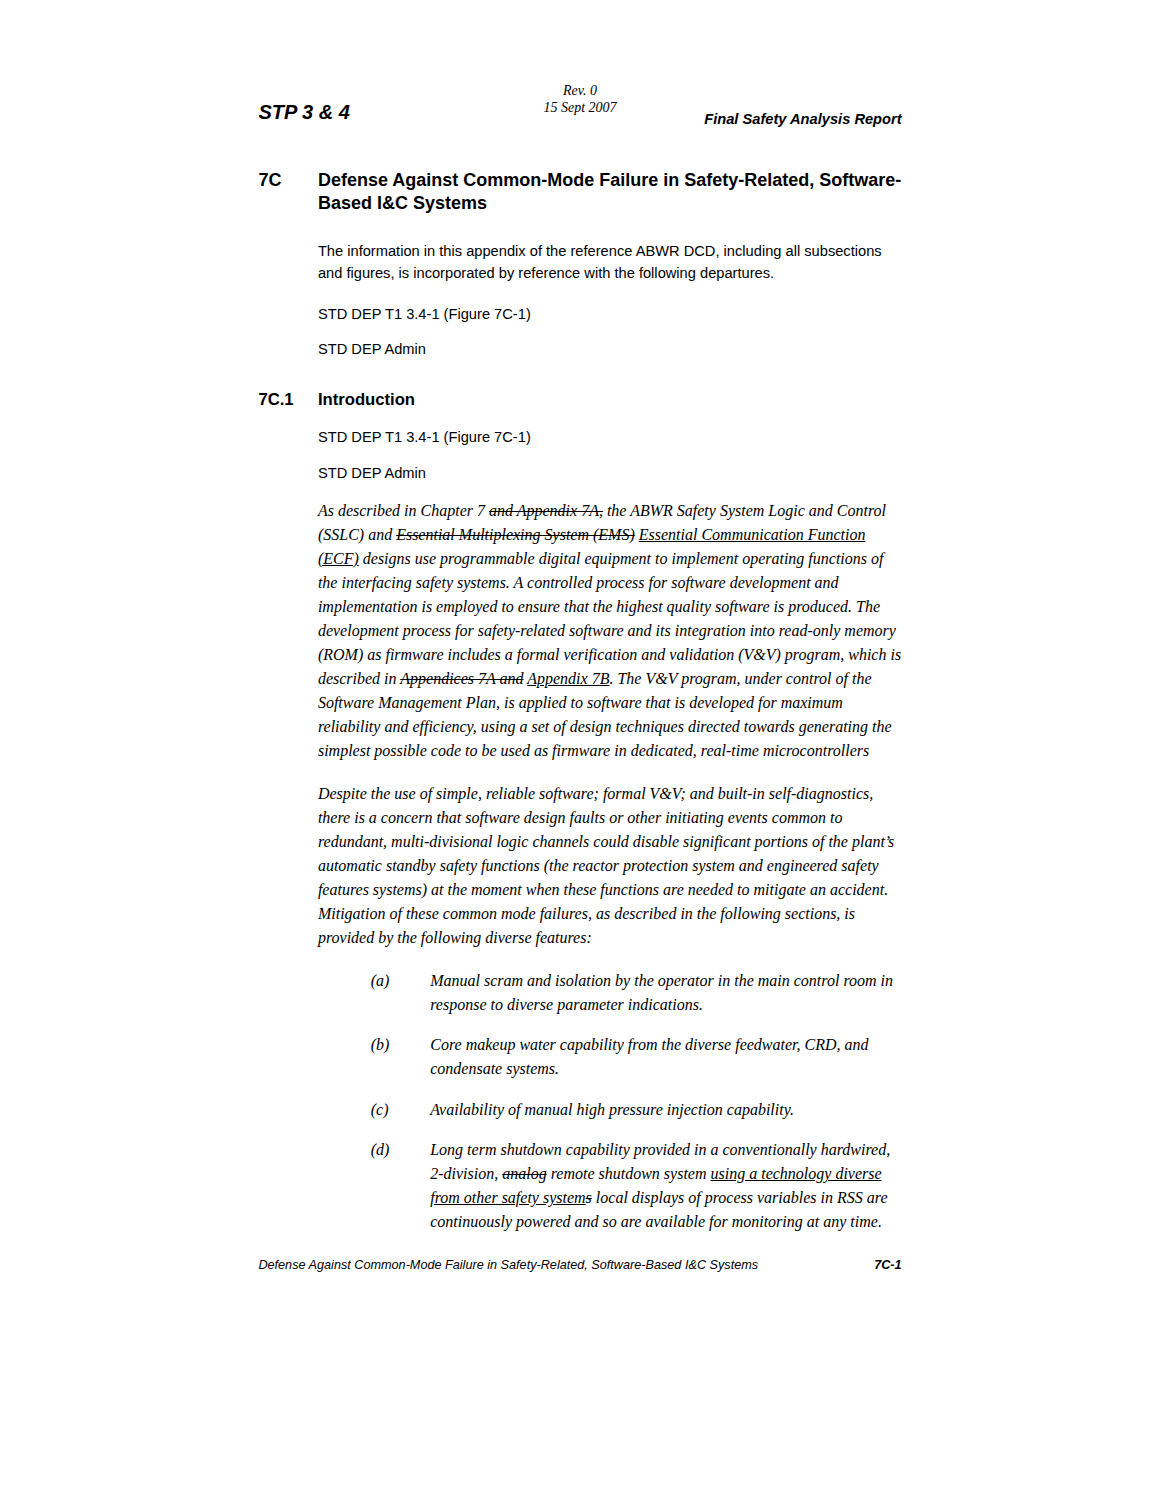Rev. 0
15 Sept 2007
STP 3 & 4
Final Safety Analysis Report
7CDefense Against Common-Mode Failure in Safety-Related, Software-Based I&C Systems
The information in this appendix of the reference ABWR DCD, including all subsections and figures, is incorporated by reference with the following departures.
STD DEP T1 3.4-1 (Figure 7C-1)
STD DEP Admin
7C.1 Introduction
STD DEP T1 3.4-1 (Figure 7C-1)
STD DEP Admin
As described in Chapter 7 and Appendix 7A, the ABWR Safety System Logic and Control (SSLC) and Essential Multiplexing System (EMS) Essential Communication Function (ECF) designs use programmable digital equipment to implement operating functions of the interfacing safety systems. A controlled process for software development and implementation is employed to ensure that the highest quality software is produced. The development process for safety-related software and its integration into read-only memory (ROM) as firmware includes a formal verification and validation (V&V) program, which is described in Appendices 7A and Appendix 7B. The V&V program, under control of the Software Management Plan, is applied to software that is developed for maximum reliability and efficiency, using a set of design techniques directed towards generating the simplest possible code to be used as firmware in dedicated, real-time microcontrollers
Despite the use of simple, reliable software; formal V&V; and built-in self-diagnostics, there is a concern that software design faults or other initiating events common to redundant, multi-divisional logic channels could disable significant portions of the plant’s automatic standby safety functions (the reactor protection system and engineered safety features systems) at the moment when these functions are needed to mitigate an accident. Mitigation of these common mode failures, as described in the following sections, is provided by the following diverse features:
(a) Manual scram and isolation by the operator in the main control room in response to diverse parameter indications.
(b) Core makeup water capability from the diverse feedwater, CRD, and condensate systems.
(c) Availability of manual high pressure injection capability.
(d) Long term shutdown capability provided in a conventionally hardwired, 2-division, analog remote shutdown system using a technology diverse from other safety system s local displays of process variables in RSS are continuously powered and so are available for monitoring at any time.
Defense Against Common-Mode Failure in Safety-Related, Software-Based I&C Systems 7C-1